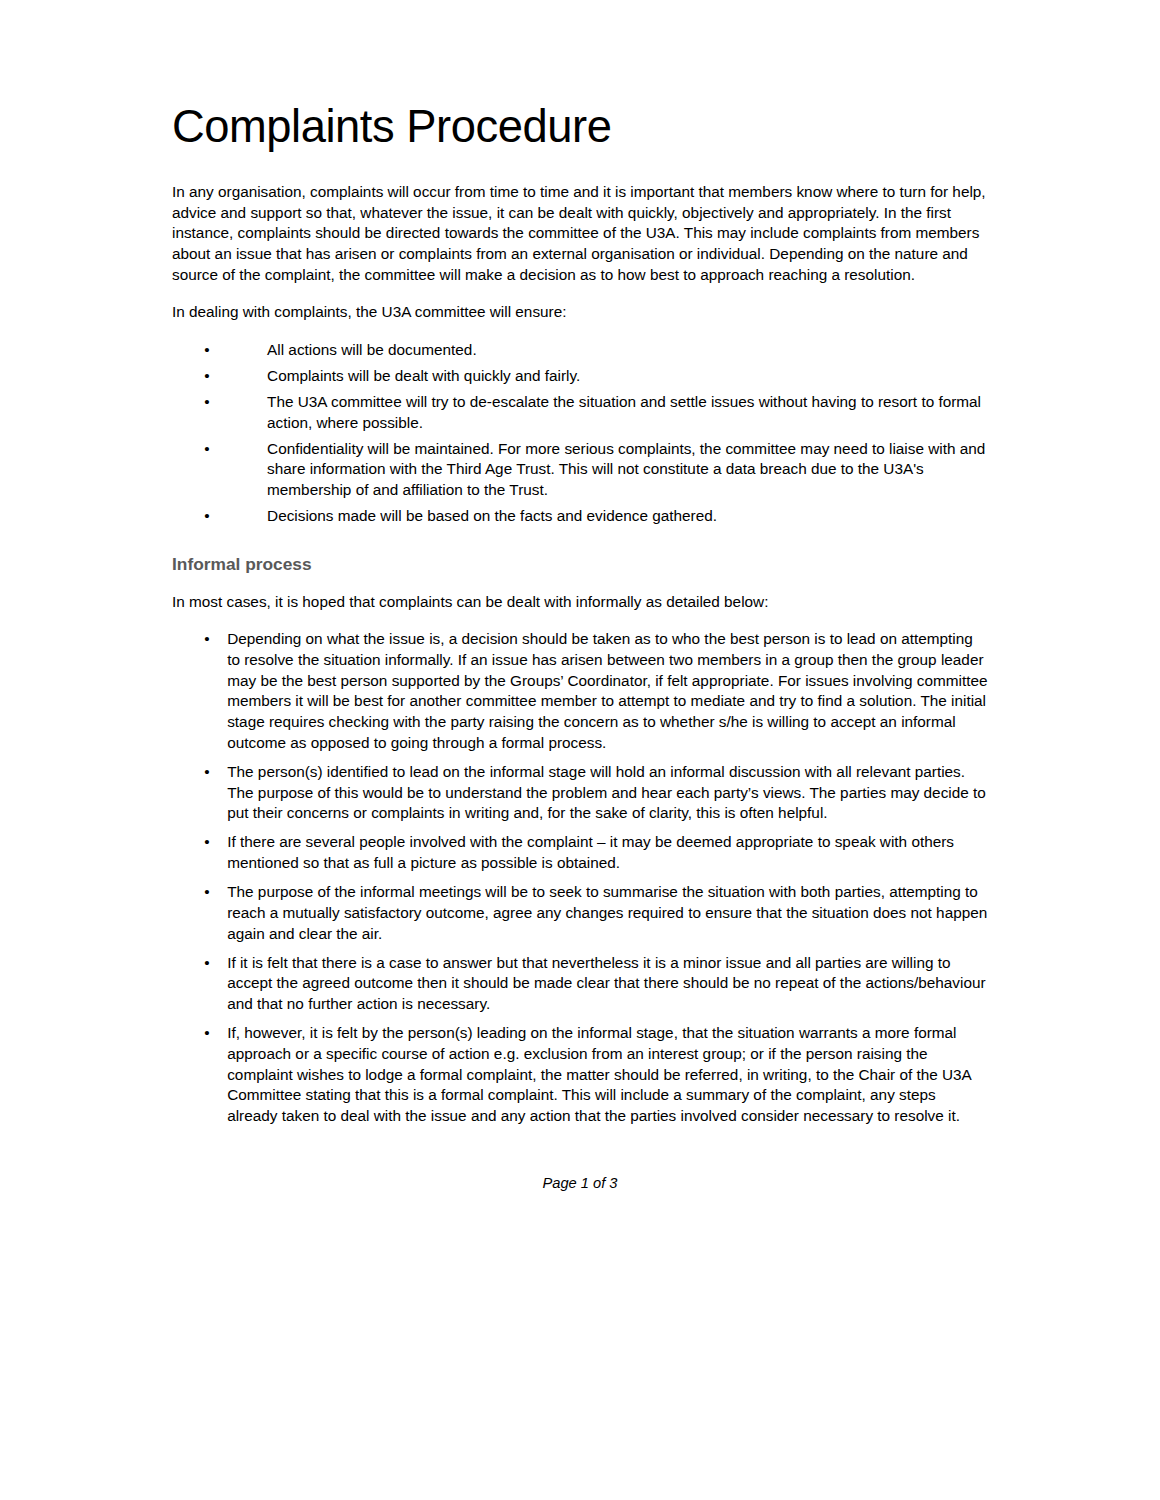Complaints Procedure
In any organisation, complaints will occur from time to time and it is important that members know where to turn for help, advice and support so that, whatever the issue, it can be dealt with quickly, objectively and appropriately. In the first instance, complaints should be directed towards the committee of the U3A. This may include complaints from members about an issue that has arisen or complaints from an external organisation or individual. Depending on the nature and source of the complaint, the committee will make a decision as to how best to approach reaching a resolution.
In dealing with complaints, the U3A committee will ensure:
All actions will be documented.
Complaints will be dealt with quickly and fairly.
The U3A committee will try to de-escalate the situation and settle issues without having to resort to formal action, where possible.
Confidentiality will be maintained. For more serious complaints, the committee may need to liaise with and share information with the Third Age Trust. This will not constitute a data breach due to the U3A's membership of and affiliation to the Trust.
Decisions made will be based on the facts and evidence gathered.
Informal process
In most cases, it is hoped that complaints can be dealt with informally as detailed below:
Depending on what the issue is, a decision should be taken as to who the best person is to lead on attempting to resolve the situation informally. If an issue has arisen between two members in a group then the group leader may be the best person supported by the Groups’ Coordinator, if felt appropriate. For issues involving committee members it will be best for another committee member to attempt to mediate and try to find a solution. The initial stage requires checking with the party raising the concern as to whether s/he is willing to accept an informal outcome as opposed to going through a formal process.
The person(s) identified to lead on the informal stage will hold an informal discussion with all relevant parties. The purpose of this would be to understand the problem and hear each party’s views. The parties may decide to put their concerns or complaints in writing and, for the sake of clarity, this is often helpful.
If there are several people involved with the complaint – it may be deemed appropriate to speak with others mentioned so that as full a picture as possible is obtained.
The purpose of the informal meetings will be to seek to summarise the situation with both parties, attempting to reach a mutually satisfactory outcome, agree any changes required to ensure that the situation does not happen again and clear the air.
If it is felt that there is a case to answer but that nevertheless it is a minor issue and all parties are willing to accept the agreed outcome then it should be made clear that there should be no repeat of the actions/behaviour and that no further action is necessary.
If, however, it is felt by the person(s) leading on the informal stage, that the situation warrants a more formal approach or a specific course of action e.g. exclusion from an interest group; or if the person raising the complaint wishes to lodge a formal complaint, the matter should be referred, in writing, to the Chair of the U3A Committee stating that this is a formal complaint. This will include a summary of the complaint, any steps already taken to deal with the issue and any action that the parties involved consider necessary to resolve it.
Page 1 of 3